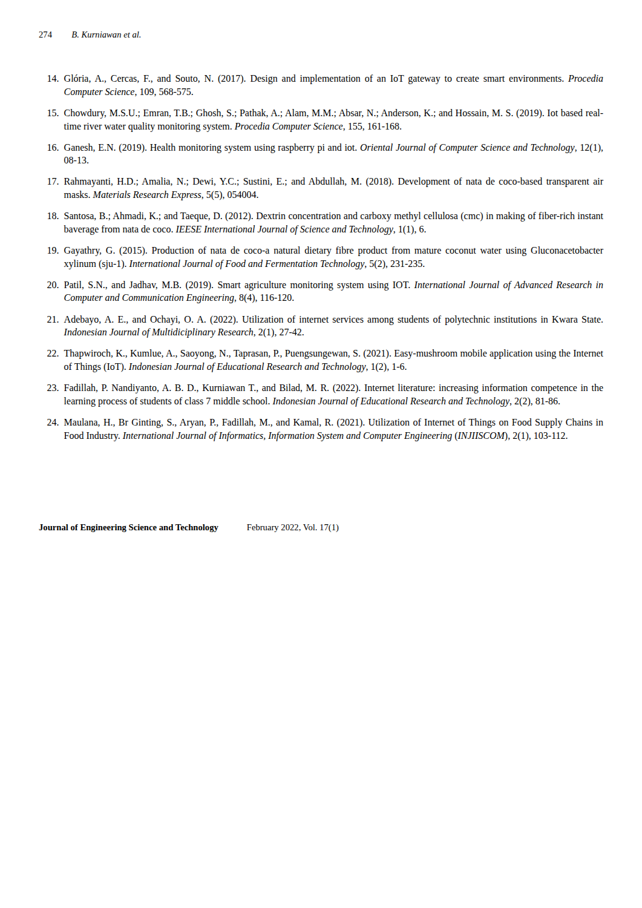274 B. Kurniawan et al.
Glória, A., Cercas, F., and Souto, N. (2017). Design and implementation of an IoT gateway to create smart environments. Procedia Computer Science, 109, 568-575.
Chowdury, M.S.U.; Emran, T.B.; Ghosh, S.; Pathak, A.; Alam, M.M.; Absar, N.; Anderson, K.; and Hossain, M. S. (2019). Iot based real-time river water quality monitoring system. Procedia Computer Science, 155, 161-168.
Ganesh, E.N. (2019). Health monitoring system using raspberry pi and iot. Oriental Journal of Computer Science and Technology, 12(1), 08-13.
Rahmayanti, H.D.; Amalia, N.; Dewi, Y.C.; Sustini, E.; and Abdullah, M. (2018). Development of nata de coco-based transparent air masks. Materials Research Express, 5(5), 054004.
Santosa, B.; Ahmadi, K.; and Taeque, D. (2012). Dextrin concentration and carboxy methyl cellulosa (cmc) in making of fiber-rich instant baverage from nata de coco. IEESE International Journal of Science and Technology, 1(1), 6.
Gayathry, G. (2015). Production of nata de coco-a natural dietary fibre product from mature coconut water using Gluconacetobacter xylinum (sju-1). International Journal of Food and Fermentation Technology, 5(2), 231-235.
Patil, S.N., and Jadhav, M.B. (2019). Smart agriculture monitoring system using IOT. International Journal of Advanced Research in Computer and Communication Engineering, 8(4), 116-120.
Adebayo, A. E., and Ochayi, O. A. (2022). Utilization of internet services among students of polytechnic institutions in Kwara State. Indonesian Journal of Multidiciplinary Research, 2(1), 27-42.
Thapwiroch, K., Kumlue, A., Saoyong, N., Taprasan, P., Puengsungewan, S. (2021). Easy-mushroom mobile application using the Internet of Things (IoT). Indonesian Journal of Educational Research and Technology, 1(2), 1-6.
Fadillah, P. Nandiyanto, A. B. D., Kurniawan T., and Bilad, M. R. (2022). Internet literature: increasing information competence in the learning process of students of class 7 middle school. Indonesian Journal of Educational Research and Technology, 2(2), 81-86.
Maulana, H., Br Ginting, S., Aryan, P., Fadillah, M., and Kamal, R. (2021). Utilization of Internet of Things on Food Supply Chains in Food Industry. International Journal of Informatics, Information System and Computer Engineering (INJIISCOM), 2(1), 103-112.
Journal of Engineering Science and Technology February 2022, Vol. 17(1)